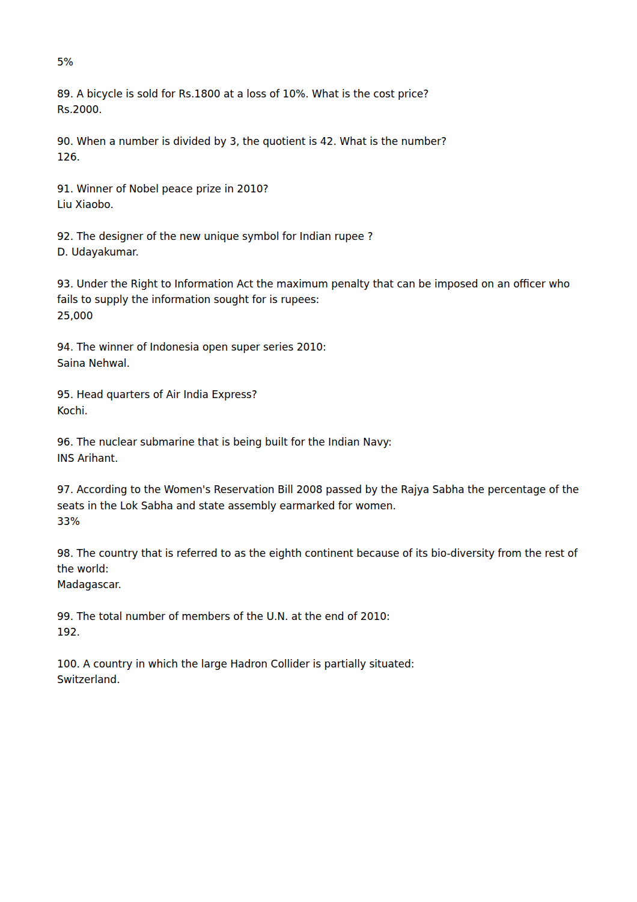5%
89. A bicycle is sold for Rs.1800 at a loss of 10%. What is the cost price?
Rs.2000.
90. When a number is divided by 3, the quotient is 42. What is the number?
126.
91. Winner of Nobel peace prize in 2010?
Liu Xiaobo.
92. The designer of the new unique symbol for Indian rupee ?
D. Udayakumar.
93. Under the Right to Information Act the maximum penalty that can be imposed on an officer who fails to supply the information sought for is rupees:
25,000
94. The winner of Indonesia open super series 2010:
Saina Nehwal.
95. Head quarters of Air India Express?
Kochi.
96. The nuclear submarine that is being built for the Indian Navy:
INS Arihant.
97. According to the Women's Reservation Bill 2008 passed by the Rajya Sabha the percentage of the seats in the Lok Sabha and state assembly earmarked for women.
33%
98. The country that is referred to as the eighth continent because of its bio-diversity from the rest of the world:
Madagascar.
99. The total number of members of the U.N. at the end of 2010:
192.
100. A country in which the large Hadron Collider is partially situated:
Switzerland.